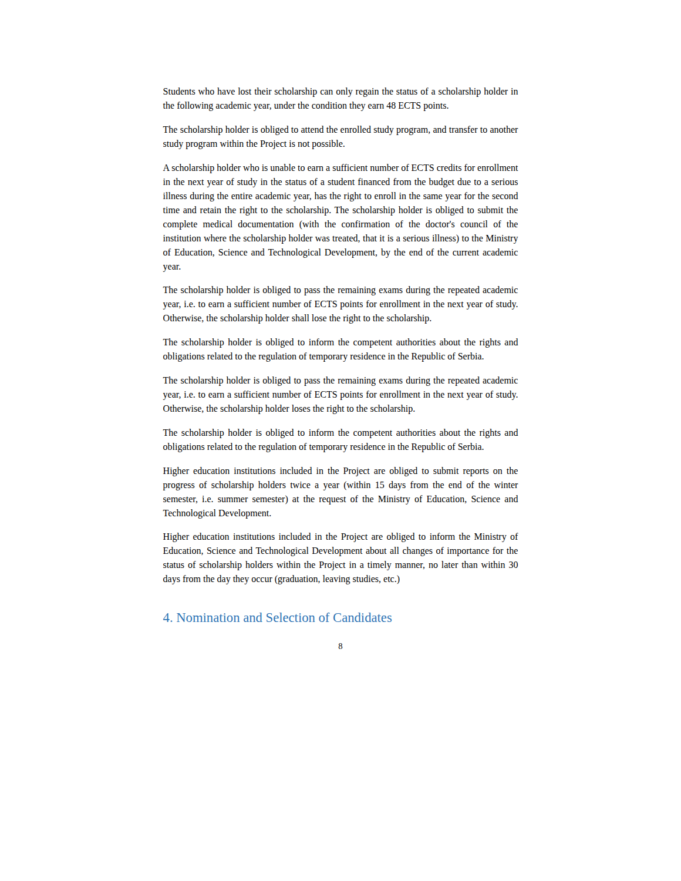Students who have lost their scholarship can only regain the status of a scholarship holder in the following academic year, under the condition they earn 48 ECTS points.
The scholarship holder is obliged to attend the enrolled study program, and transfer to another study program within the Project is not possible.
A scholarship holder who is unable to earn a sufficient number of ECTS credits for enrollment in the next year of study in the status of a student financed from the budget due to a serious illness during the entire academic year, has the right to enroll in the same year for the second time and retain the right to the scholarship. The scholarship holder is obliged to submit the complete medical documentation (with the confirmation of the doctor's council of the institution where the scholarship holder was treated, that it is a serious illness) to the Ministry of Education, Science and Technological Development, by the end of the current academic year.
The scholarship holder is obliged to pass the remaining exams during the repeated academic year, i.e. to earn a sufficient number of ECTS points for enrollment in the next year of study. Otherwise, the scholarship holder shall lose the right to the scholarship.
The scholarship holder is obliged to inform the competent authorities about the rights and obligations related to the regulation of temporary residence in the Republic of Serbia.
The scholarship holder is obliged to pass the remaining exams during the repeated academic year, i.e. to earn a sufficient number of ECTS points for enrollment in the next year of study. Otherwise, the scholarship holder loses the right to the scholarship.
The scholarship holder is obliged to inform the competent authorities about the rights and obligations related to the regulation of temporary residence in the Republic of Serbia.
Higher education institutions included in the Project are obliged to submit reports on the progress of scholarship holders twice a year (within 15 days from the end of the winter semester, i.e. summer semester) at the request of the Ministry of Education, Science and Technological Development.
Higher education institutions included in the Project are obliged to inform the Ministry of Education, Science and Technological Development about all changes of importance for the status of scholarship holders within the Project in a timely manner, no later than within 30 days from the day they occur (graduation, leaving studies, etc.)
4. Nomination and Selection of Candidates
8